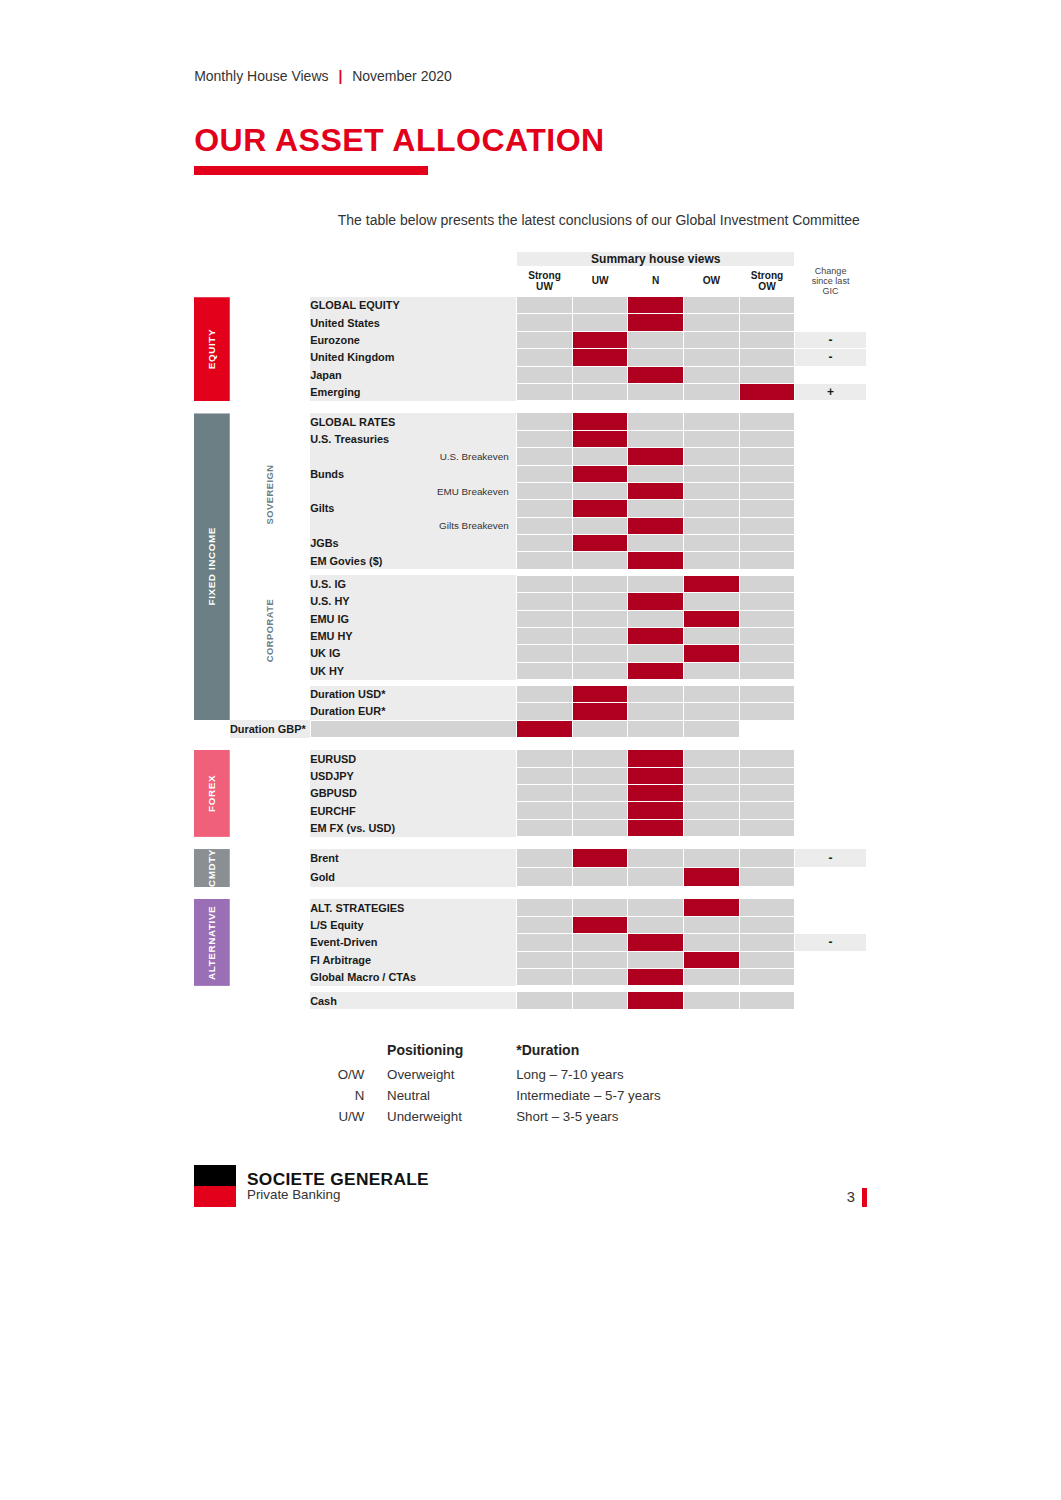Monthly House Views | November 2020
Our Asset Allocation
The table below presents the latest conclusions of our Global Investment Committee
| | Summary house views | |
| | Strong UW | UW | N | OW | Strong OW | Change since last GIC |
| EQUITY | | GLOBAL EQUITY | | | | | | |
| | United States | | | | | | |
| | Eurozone | | | | | | - |
| | United Kingdom | | | | | | - |
| | Japan | | | | | | |
| | Emerging | | | | | | + |
| FIXED INCOME | SOVEREIGN | GLOBAL RATES | | | | | | |
| U.S. Treasuries | | | | | | |
| U.S. Breakeven | | | | | | |
| Bunds | | | | | | |
| EMU Breakeven | | | | | | |
| Gilts | | | | | | |
| Gilts Breakeven | | | | | | |
| JGBs | | | | | | |
| EM Govies ($) | | | | | | |
| CORPORATE | U.S. IG | | | | | | |
| U.S. HY | | | | | | |
| EMU IG | | | | | | |
| EMU HY | | | | | | |
| UK IG | | | | | | |
| UK HY | | | | | | |
| | Duration USD* | | | | | | |
| | Duration EUR* | | | | | | |
| | Duration GBP* | | | | | | |
| FOREX | | EURUSD | | | | | | |
| | USDJPY | | | | | | |
| | GBPUSD | | | | | | |
| | EURCHF | | | | | | |
| | EM FX (vs. USD) | | | | | | |
| CMDTY | | Brent | | | | | | - |
| | Gold | | | | | | |
| ALTERNATIVE | | ALT. STRATEGIES | | | | | | |
| | L/S Equity | | | | | | |
| | Event-Driven | | | | | | - |
| | FI Arbitrage | | | | | | |
| | Global Macro / CTAs | | | | | | |
| | | Cash | | | | | | |
O/W
N
U/W
Positioning
Overweight
Neutral
Underweight
*Duration
Long – 7-10 years
Intermediate – 5-7 years
Short – 3-5 years
SOCIETE GENERALE
Private Banking
3